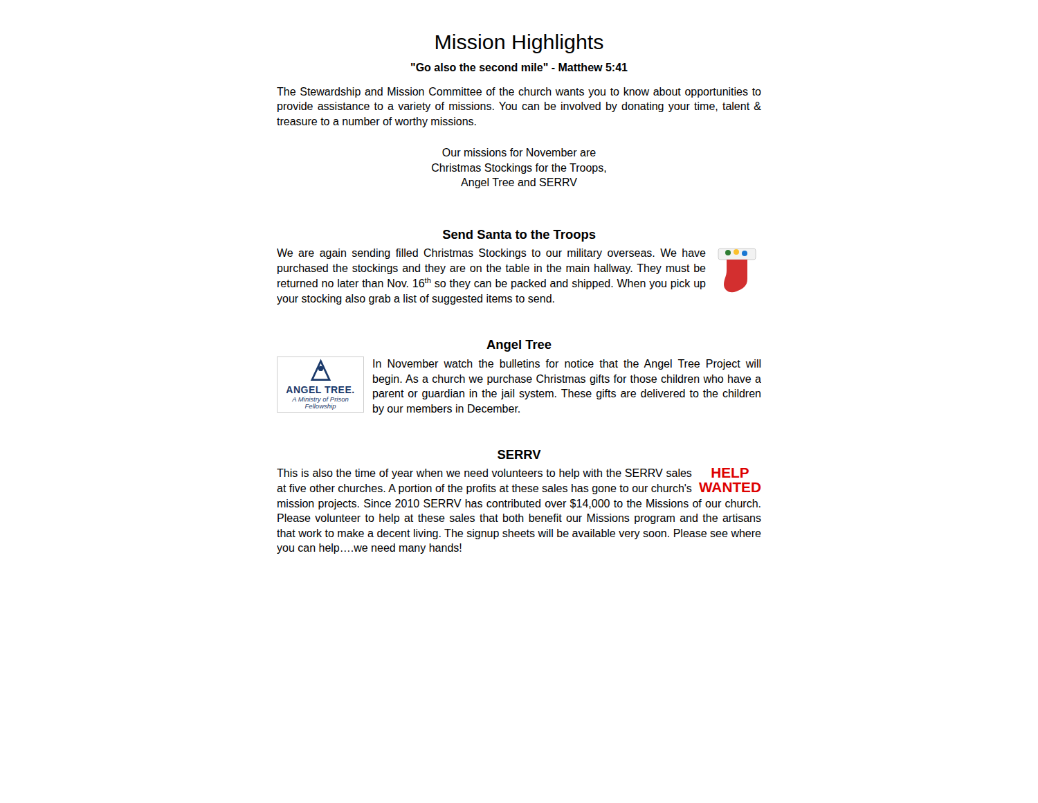Mission Highlights
"Go also the second mile" - Matthew 5:41
The Stewardship and Mission Committee of the church wants you to know about opportunities to provide assistance to a variety of missions. You can be involved by donating your time, talent & treasure to a number of worthy missions.
Our missions for November are
Christmas Stockings for the Troops,
Angel Tree and SERRV
Send Santa to the Troops
We are again sending filled Christmas Stockings to our military overseas. We have purchased the stockings and they are on the table in the main hallway. They must be returned no later than Nov. 16th so they can be packed and shipped. When you pick up your stocking also grab a list of suggested items to send.
Angel Tree
ANGEL TREE.
A Ministry of Prison Fellowship
In November watch the bulletins for notice that the Angel Tree Project will begin. As a church we purchase Christmas gifts for those children who have a parent or guardian in the jail system. These gifts are delivered to the children by our members in December.
SERRV
HELP
WANTED
This is also the time of year when we need volunteers to help with the SERRV sales at five other churches. A portion of the profits at these sales has gone to our church's mission projects. Since 2010 SERRV has contributed over $14,000 to the Missions of our church. Please volunteer to help at these sales that both benefit our Missions program and the artisans that work to make a decent living. The signup sheets will be available very soon. Please see where you can help….we need many hands!